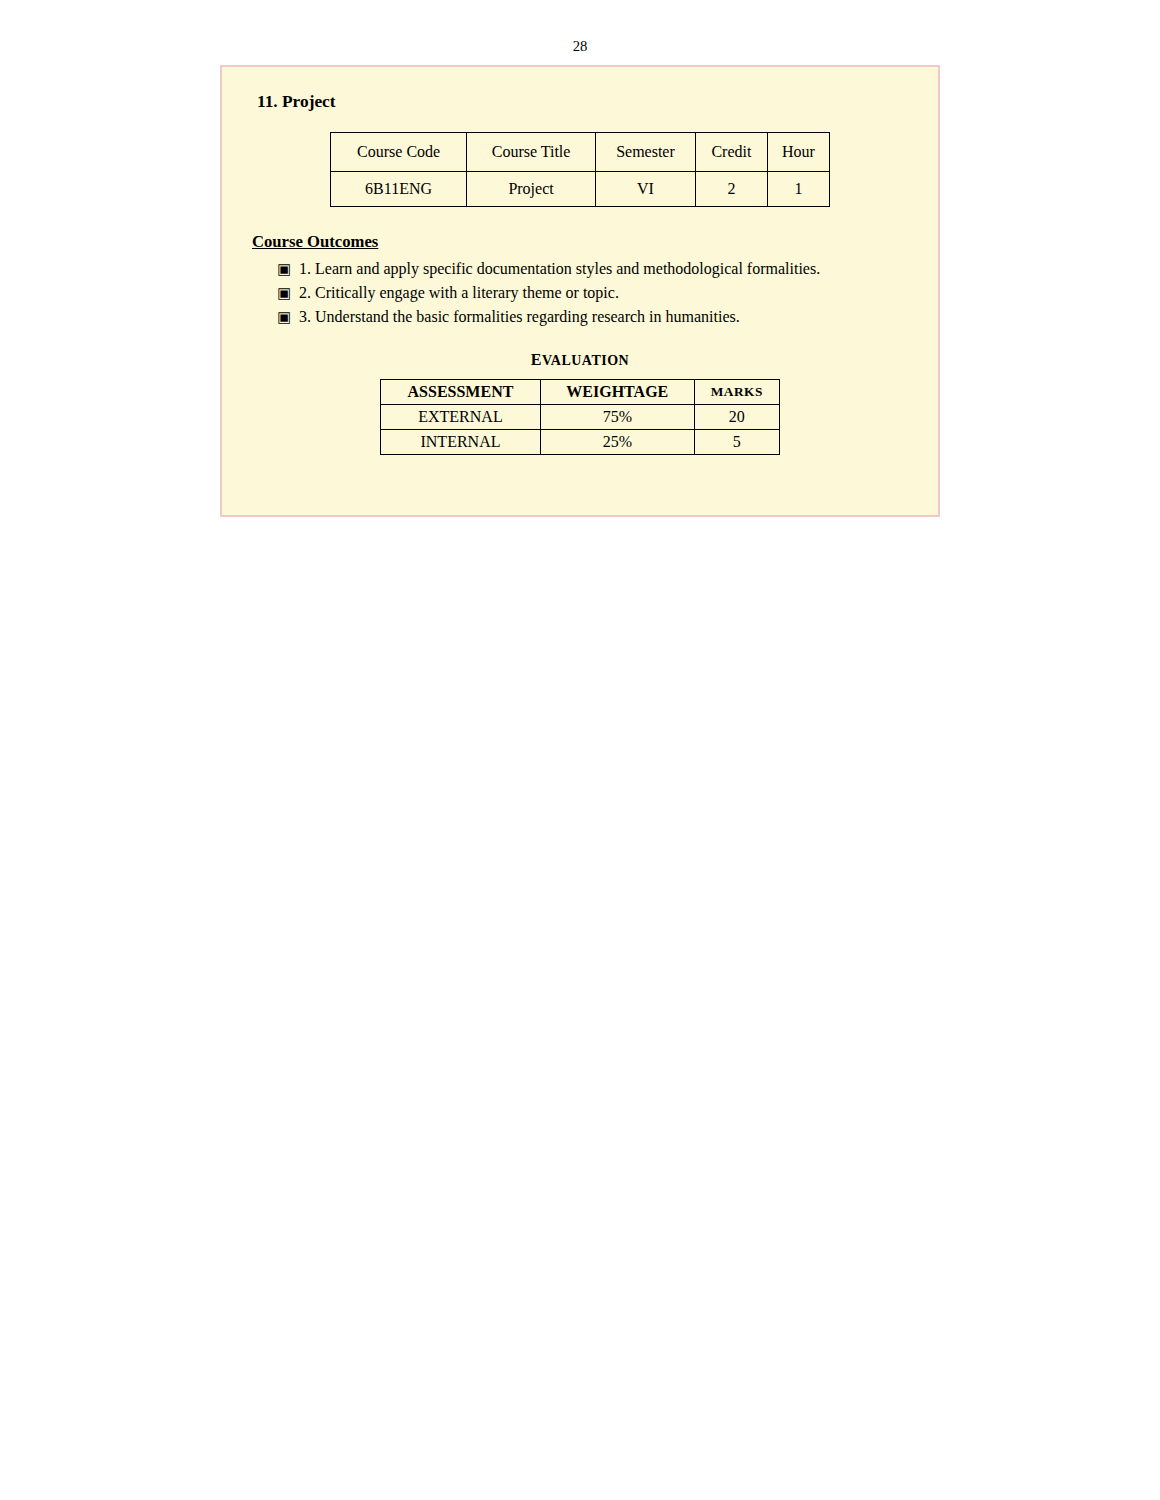28
11. Project
| Course Code | Course Title | Semester | Credit | Hour |
| 6B11ENG | Project | VI | 2 | 1 |
Course Outcomes
1. Learn and apply specific documentation styles and methodological formalities.
2. Critically engage with a literary theme or topic.
3. Understand the basic formalities regarding research in humanities.
EVALUATION
| ASSESSMENT | WEIGHTAGE | MARKS |
| --- | --- | --- |
| EXTERNAL | 75% | 20 |
| INTERNAL | 25% | 5 |